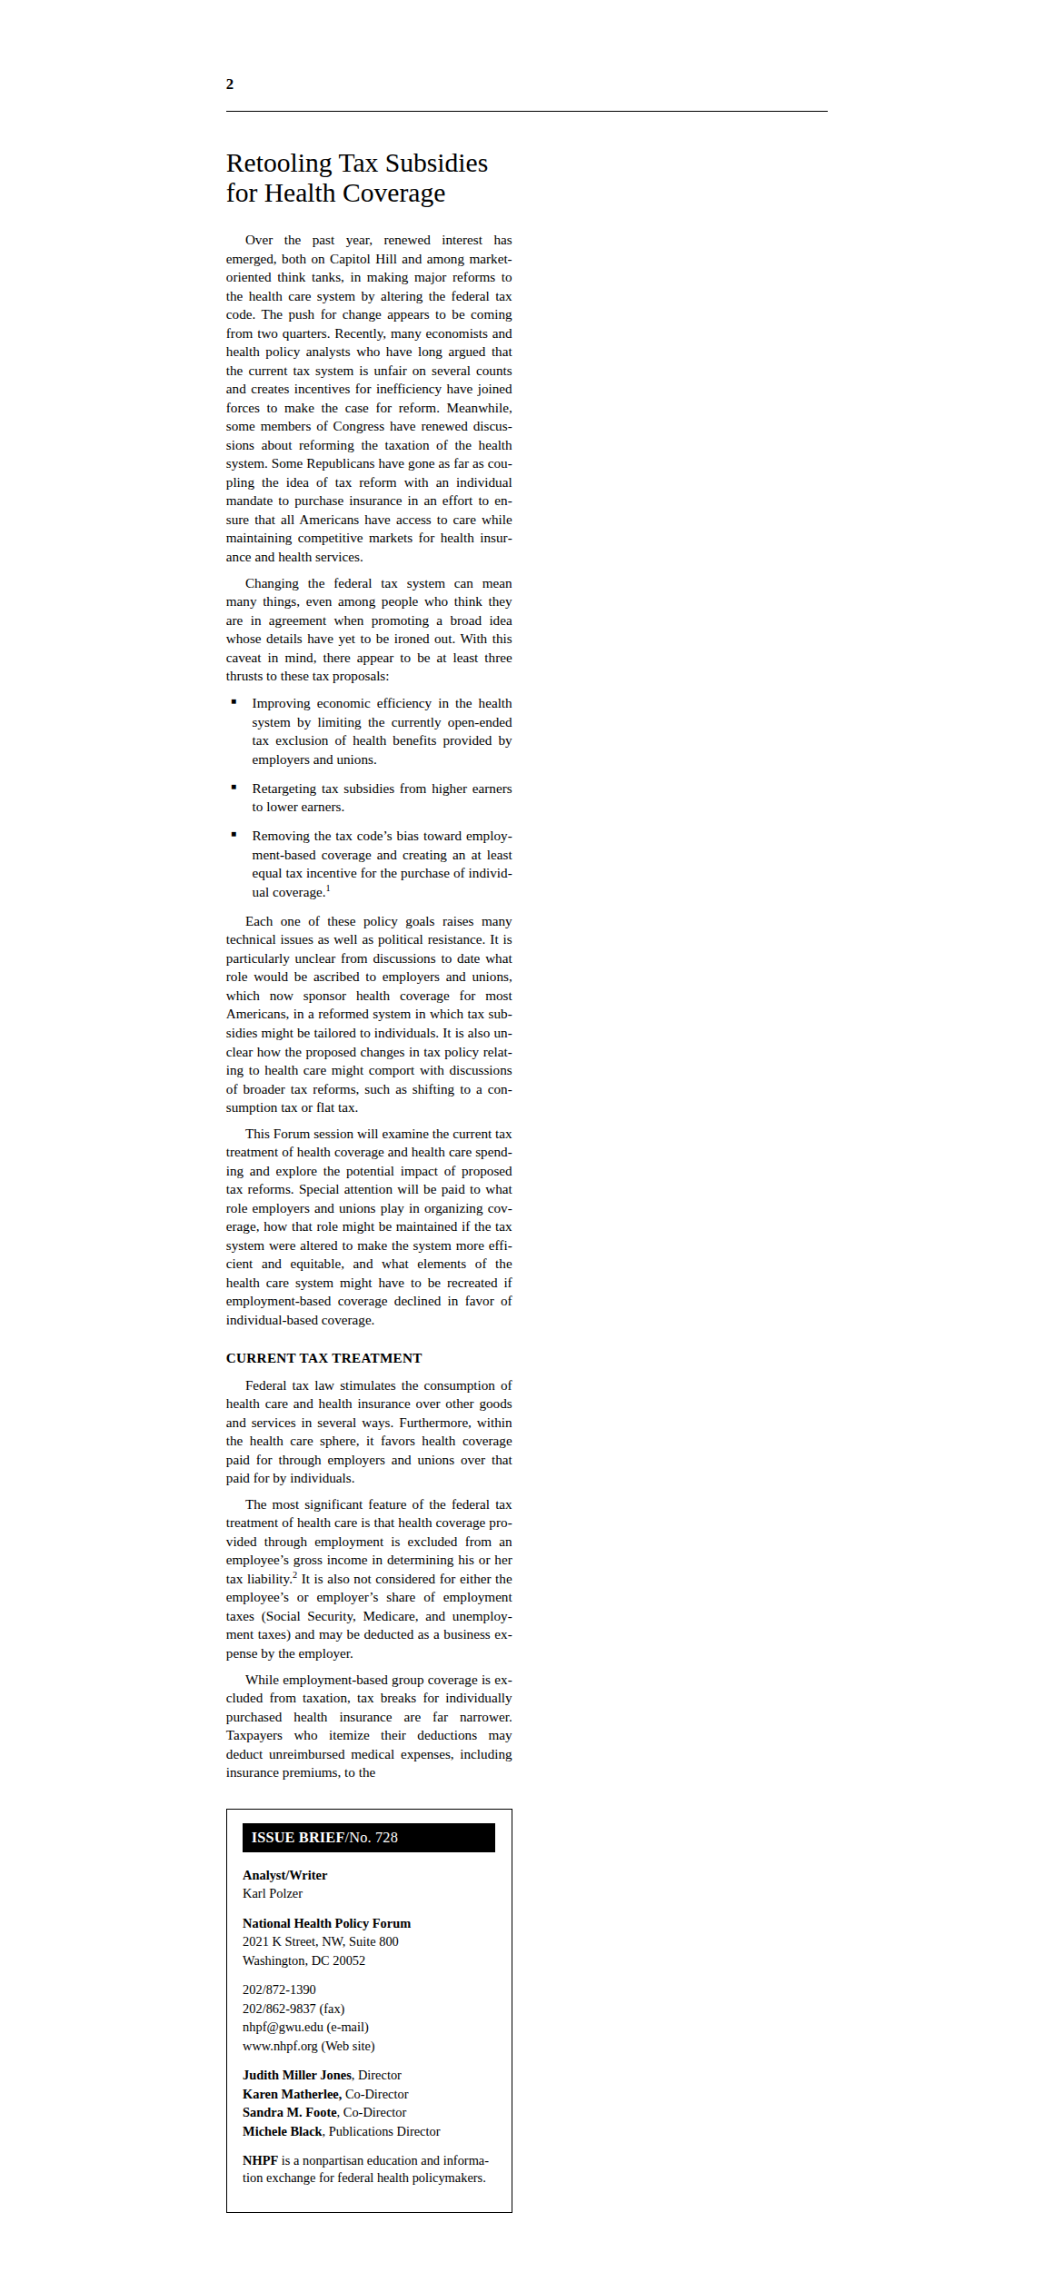2
Retooling Tax Subsidies for Health Coverage
Over the past year, renewed interest has emerged, both on Capitol Hill and among market-oriented think tanks, in making major reforms to the health care system by altering the federal tax code. The push for change appears to be coming from two quarters. Recently, many economists and health policy analysts who have long argued that the current tax system is unfair on several counts and creates incentives for inefficiency have joined forces to make the case for reform. Meanwhile, some members of Congress have renewed discussions about reforming the taxation of the health system. Some Republicans have gone as far as coupling the idea of tax reform with an individual mandate to purchase insurance in an effort to ensure that all Americans have access to care while maintaining competitive markets for health insurance and health services.
Changing the federal tax system can mean many things, even among people who think they are in agreement when promoting a broad idea whose details have yet to be ironed out. With this caveat in mind, there appear to be at least three thrusts to these tax proposals:
Improving economic efficiency in the health system by limiting the currently open-ended tax exclusion of health benefits provided by employers and unions.
Retargeting tax subsidies from higher earners to lower earners.
Removing the tax code’s bias toward employment-based coverage and creating an at least equal tax incentive for the purchase of individual coverage.1
Each one of these policy goals raises many technical issues as well as political resistance. It is particularly unclear from discussions to date what role would be ascribed to employers and unions, which now sponsor health coverage for most Americans, in a reformed system in which tax subsidies might be tailored to individuals. It is also unclear how the proposed changes in tax policy relating to health care might comport with discussions of broader tax reforms, such as shifting to a consumption tax or flat tax.
This Forum session will examine the current tax treatment of health coverage and health care spending and explore the potential impact of proposed tax reforms. Special attention will be paid to what role employers and unions play in organizing coverage, how that role might be maintained if the tax system were altered to make the system more efficient and equitable, and what elements of the health care system might have to be recreated if employment-based coverage declined in favor of individual-based coverage.
CURRENT TAX TREATMENT
Federal tax law stimulates the consumption of health care and health insurance over other goods and services in several ways. Furthermore, within the health care sphere, it favors health coverage paid for through employers and unions over that paid for by individuals.
The most significant feature of the federal tax treatment of health care is that health coverage provided through employment is excluded from an employee’s gross income in determining his or her tax liability.2 It is also not considered for either the employee’s or employer’s share of employment taxes (Social Security, Medicare, and unemployment taxes) and may be deducted as a business expense by the employer.
While employment-based group coverage is excluded from taxation, tax breaks for individually purchased health insurance are far narrower. Taxpayers who itemize their deductions may deduct unreimbursed medical expenses, including insurance premiums, to the
ISSUE BRIEF/No. 728
Analyst/Writer
Karl Polzer
National Health Policy Forum
2021 K Street, NW, Suite 800
Washington, DC 20052
202/872-1390
202/862-9837 (fax)
nhpf@gwu.edu (e-mail)
www.nhpf.org (Web site)
Judith Miller Jones, Director
Karen Matherlee, Co-Director
Sandra M. Foote, Co-Director
Michele Black, Publications Director
NHPF is a nonpartisan education and information exchange for federal health policymakers.